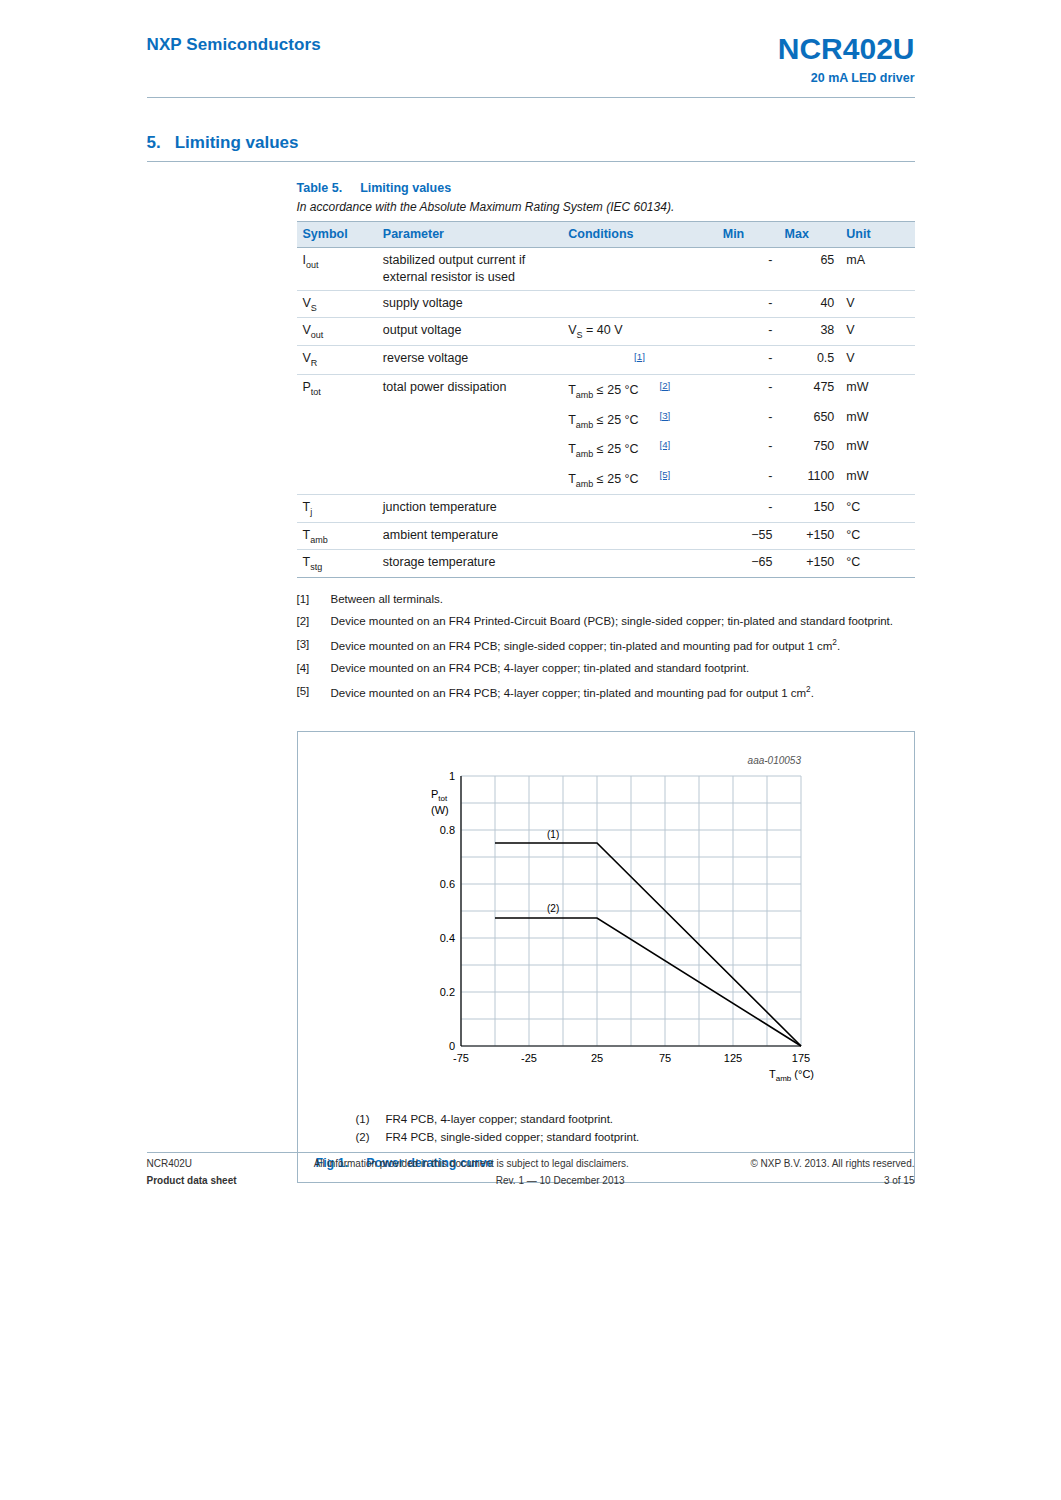NXP Semiconductors
NCR402U
20 mA LED driver
5. Limiting values
Table 5. Limiting values
In accordance with the Absolute Maximum Rating System (IEC 60134).
| Symbol | Parameter | Conditions | Min | Max | Unit |
| --- | --- | --- | --- | --- | --- |
| I out | stabilized output current if external resistor is used | | - | 65 | mA |
| V S | supply voltage | | - | 40 | V |
| V out | output voltage | V S = 40 V | - | 38 | V |
| V R | reverse voltage | [1] | - | 0.5 | V |
| P tot | total power dissipation | T amb ≤ 25 °C [2] | - | 475 | mW |
| | | T amb ≤ 25 °C [3] | - | 650 | mW |
| | | T amb ≤ 25 °C [4] | - | 750 | mW |
| | | T amb ≤ 25 °C [5] | - | 1100 | mW |
| T j | junction temperature | | - | 150 | °C |
| T amb | ambient temperature | | −55 | +150 | °C |
| T stg | storage temperature | | −65 | +150 | °C |
[1] Between all terminals.
[2] Device mounted on an FR4 Printed-Circuit Board (PCB); single-sided copper; tin-plated and standard footprint.
[3] Device mounted on an FR4 PCB; single-sided copper; tin-plated and mounting pad for output 1 cm2.
[4] Device mounted on an FR4 PCB; 4-layer copper; tin-plated and standard footprint.
[5] Device mounted on an FR4 PCB; 4-layer copper; tin-plated and mounting pad for output 1 cm2.
aaa-010053 1 0.8 0.6 0.4 0.2 0 Ptot (W) -75 -25 25 75 125 175 Tamb (°C) (1) (2)
(1) FR4 PCB, 4-layer copper; standard footprint.
(2) FR4 PCB, single-sided copper; standard footprint.
Fig 1. Power derating curve
NCR402U
All information provided in this document is subject to legal disclaimers.
© NXP B.V. 2013. All rights reserved.
Product data sheet
Rev. 1 — 10 December 2013
3 of 15